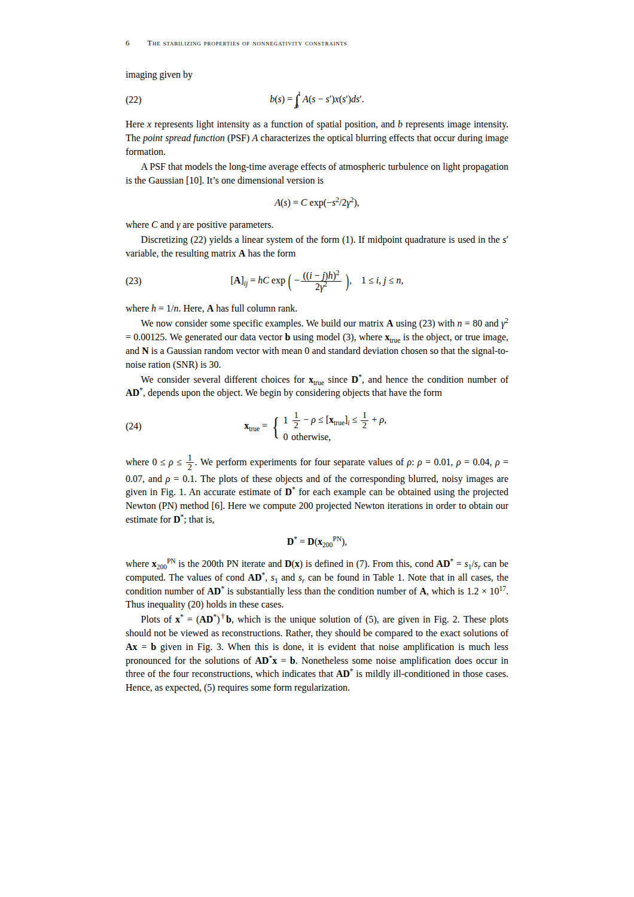6 The stabilizing properties of nonnegativity constraints
imaging given by
(22) b(s) = ∫10 A(s − s′)x(s′)ds′.
Here x represents light intensity as a function of spatial position, and b represents image intensity. The point spread function (PSF) A characterizes the optical blurring effects that occur during image formation.
A PSF that models the long-time average effects of atmospheric turbulence on light propagation is the Gaussian [10]. It’s one dimensional version is
A(s) = C exp(−s2/2γ2),
where C and γ are positive parameters.
Discretizing (22) yields a linear system of the form (1). If midpoint quadrature is used in the s′ variable, the resulting matrix A has the form
(23) [A]ij = hC exp ( −((i − j)h)22γ2 ), 1 ≤ i, j ≤ n,
where h = 1/n. Here, A has full column rank.
We now consider some specific examples. We build our matrix A using (23) with n = 80 and γ2 = 0.00125. We generated our data vector b using model (3), where xtrue is the object, or true image, and N is a Gaussian random vector with mean 0 and standard deviation chosen so that the signal-to-noise ration (SNR) is 30.
We consider several different choices for xtrue since D*, and hence the condition number of AD*, depends upon the object. We begin by considering objects that have the form
(24) xtrue = {
| 1 | 1 2 − ρ ≤ [ x true ] i ≤ 1 2 + ρ , |
| 0 | otherwise, |
where 0 ≤ ρ ≤ 12. We perform experiments for four separate values of ρ: ρ = 0.01, ρ = 0.04, ρ = 0.07, and ρ = 0.1. The plots of these objects and of the corresponding blurred, noisy images are given in Fig. 1. An accurate estimate of D* for each example can be obtained using the projected Newton (PN) method [6]. Here we compute 200 projected Newton iterations in order to obtain our estimate for D*; that is,
D* = D(x200PN),
where x200PN is the 200th PN iterate and D(x) is defined in (7). From this, cond AD* = s1/sr can be computed. The values of cond AD*, s1 and sr can be found in Table 1. Note that in all cases, the condition number of AD* is substantially less than the condition number of A, which is 1.2 × 1017. Thus inequality (20) holds in these cases.
Plots of x* = (AD*)†b, which is the unique solution of (5), are given in Fig. 2. These plots should not be viewed as reconstructions. Rather, they should be compared to the exact solutions of Ax = b given in Fig. 3. When this is done, it is evident that noise amplification is much less pronounced for the solutions of AD*x = b. Nonetheless some noise amplification does occur in three of the four reconstructions, which indicates that AD* is mildly ill-conditioned in those cases. Hence, as expected, (5) requires some form regularization.